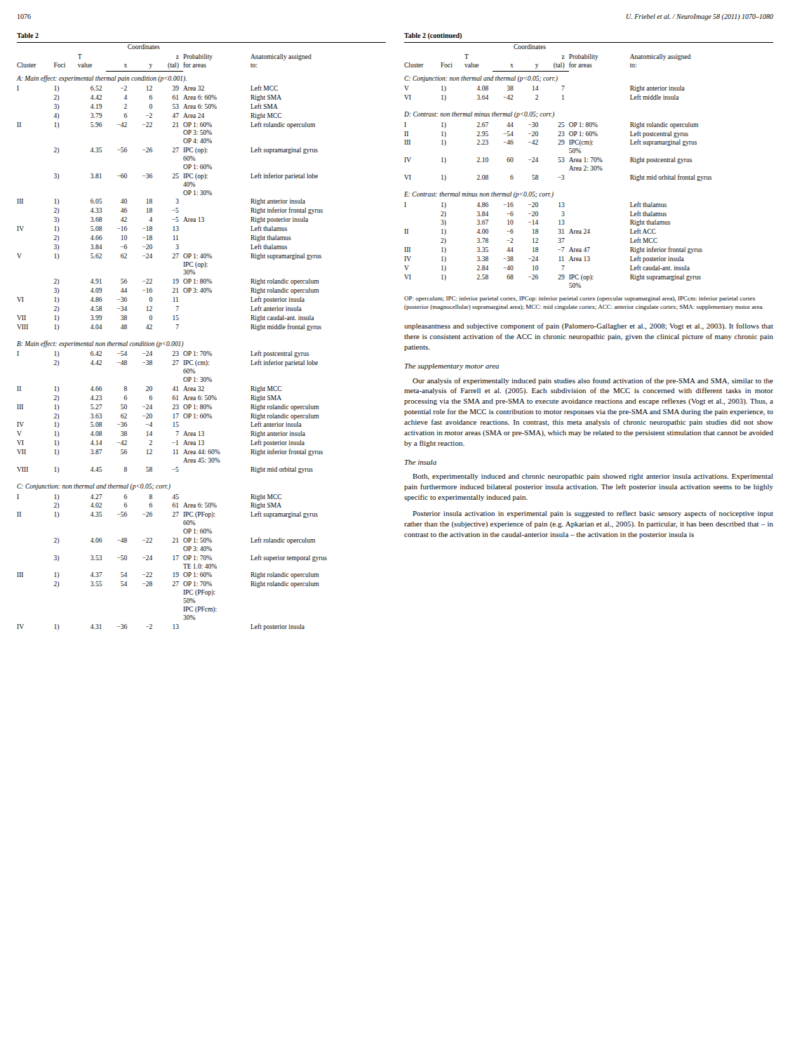1076 U. Friebel et al. / NeuroImage 58 (2011) 1070–1080
Table 2
| Cluster | Foci | T value | Coordinates | Probability for areas | Anatomically assigned to: |
| --- | --- | --- | --- | --- | --- |
| x | y | z (tal) |
| A: Main effect: experimental thermal pain condition (p<0.001). |
| I | 1) | 6.52 | −2 | 12 | 39 | Area 32 | Left MCC |
| | 2) | 4.42 | 4 | 6 | 61 | Area 6: 60% | Right SMA |
| | 3) | 4.19 | 2 | 0 | 53 | Area 6: 50% | Left SMA |
| | 4) | 3.79 | 6 | −2 | 47 | Area 24 | Right MCC |
| II | 1) | 5.96 | −42 | −22 | 21 | OP 1: 60% OP 3: 50% OP 4: 40% | Left rolandic operculum |
| | 2) | 4.35 | −56 | −26 | 27 | IPC (op): 60% OP 1: 60% | Left supramarginal gyrus |
| | 3) | 3.81 | −60 | −36 | 25 | IPC (op): 40% OP 1: 30% | Left inferior parietal lobe |
| III | 1) | 6.05 | 40 | 18 | 3 | | Right anterior insula |
| | 2) | 4.33 | 46 | 18 | −5 | | Right inferior frontal gyrus |
| | 3) | 3.68 | 42 | 4 | −5 | Area 13 | Right posterior insula |
| IV | 1) | 5.08 | −16 | −18 | 13 | | Left thalamus |
| | 2) | 4.66 | 10 | −18 | 11 | | Right thalamus |
| | 3) | 3.84 | −6 | −20 | 3 | | Left thalamus |
| V | 1) | 5.62 | 62 | −24 | 27 | OP 1: 40% IPC (op): 30% | Right supramarginal gyrus |
| | 2) | 4.91 | 56 | −22 | 19 | OP 1: 80% | Right rolandic operculum |
| | 3) | 4.09 | 44 | −16 | 21 | OP 3: 40% | Right rolandic operculum |
| VI | 1) | 4.86 | −36 | 0 | 11 | | Left posterior insula |
| | 2) | 4.58 | −34 | 12 | 7 | | Left anterior insula |
| VII | 1) | 3.99 | 38 | 0 | 15 | | Right caudal-ant. insula |
| VIII | 1) | 4.04 | 48 | 42 | 7 | | Right middle frontal gyrus |
| B: Main effect: experimental non thermal condition (p<0.001) |
| I | 1) | 6.42 | −54 | −24 | 23 | OP 1: 70% | Left postcentral gyrus |
| | 2) | 4.42 | −48 | −38 | 27 | IPC (cm): 60% OP 1: 30% | Left inferior parietal lobe |
| II | 1) | 4.66 | 8 | 20 | 41 | Area 32 | Right MCC |
| | 2) | 4.23 | 6 | 6 | 61 | Area 6: 50% | Right SMA |
| III | 1) | 5.27 | 50 | −24 | 23 | OP 1: 80% | Right rolandic operculum |
| | 2) | 3.63 | 62 | −20 | 17 | OP 1: 60% | Right rolandic operculum |
| IV | 1) | 5.08 | −36 | −4 | 15 | | Left anterior insula |
| V | 1) | 4.08 | 38 | 14 | 7 | Area 13 | Right anterior insula |
| VI | 1) | 4.14 | −42 | 2 | −1 | Area 13 | Left posterior insula |
| VII | 1) | 3.87 | 56 | 12 | 11 | Area 44: 60% Area 45: 30% | Right inferior frontal gyrus |
| VIII | 1) | 4.45 | 8 | 58 | −5 | | Right mid orbital gyrus |
| C: Conjunction: non thermal and thermal (p<0.05; corr.) |
| I | 1) | 4.27 | 6 | 8 | 45 | | Right MCC |
| | 2) | 4.02 | 6 | 6 | 61 | Area 6: 50% | Right SMA |
| II | 1) | 4.35 | −56 | −26 | 27 | IPC (PFop): 60% OP 1: 60% | Left supramarginal gyrus |
| | 2) | 4.06 | −48 | −22 | 21 | OP 1: 50% OP 3: 40% | Left rolandic operculum |
| | 3) | 3.53 | −50 | −24 | 17 | OP 1: 70% TE 1.0: 40% | Left superior temporal gyrus |
| III | 1) | 4.37 | 54 | −22 | 19 | OP 1: 60% | Right rolandic operculum |
| | 2) | 3.55 | 54 | −28 | 27 | OP 1: 70% IPC (PFop): 50% IPC (PFcm): 30% | Right rolandic operculum |
| IV | 1) | 4.31 | −36 | −2 | 13 | | Left posterior insula |
Table 2 (continued)
| Cluster | Foci | T value | Coordinates | Probability for areas | Anatomically assigned to: |
| --- | --- | --- | --- | --- | --- |
| x | y | z (tal) |
| C: Conjunction: non thermal and thermal (p<0.05; corr.) |
| V | 1) | 4.08 | 38 | 14 | 7 | | Right anterior insula |
| VI | 1) | 3.64 | −42 | 2 | 1 | | Left middle insula |
| D: Contrast: non thermal minus thermal (p<0.05; corr.) |
| I | 1) | 2.67 | 44 | −30 | 25 | OP 1: 80% | Right rolandic operculum |
| II | 1) | 2.95 | −54 | −20 | 23 | OP 1: 60% | Left postcentral gyrus |
| III | 1) | 2.23 | −46 | −42 | 29 | IPC(cm): 50% | Left supramarginal gyrus |
| IV | 1) | 2.10 | 60 | −24 | 53 | Area 1: 70% Area 2: 30% | Right postcentral gyrus |
| VI | 1) | 2.08 | 6 | 58 | −3 | | Right mid orbital frontal gyrus |
| E: Contrast: thermal minus non thermal (p<0.05; corr.) |
| I | 1) | 4.86 | −16 | −20 | 13 | | Left thalamus |
| | 2) | 3.84 | −6 | −20 | 3 | | Left thalamus |
| | 3) | 3.67 | 10 | −14 | 13 | | Right thalamus |
| II | 1) | 4.00 | −6 | 18 | 31 | Area 24 | Left ACC |
| | 2) | 3.78 | −2 | 12 | 37 | | Left MCC |
| III | 1) | 3.35 | 44 | 18 | −7 | Area 47 | Right inferior frontal gyrus |
| IV | 1) | 3.38 | −38 | −24 | 11 | Area 13 | Left posterior insula |
| V | 1) | 2.84 | −40 | 10 | 7 | | Left caudal-ant. insula |
| VI | 1) | 2.58 | 68 | −26 | 29 | IPC (op): 50% | Right supramarginal gyrus |
OP: operculum; IPC: inferior parietal cortex, IPCop: inferior parietal cortex (opercular supramarginal area), IPCcm: inferior parietal cortex (posterior (magnocellular) supramarginal area); MCC: mid cingulate cortex; ACC: anterior cingulate cortex; SMA: supplementary motor area.
unpleasantness and subjective component of pain (Palomero-Gallagher et al., 2008; Vogt et al., 2003). It follows that there is consistent activation of the ACC in chronic neuropathic pain, given the clinical picture of many chronic pain patients.
The supplementary motor area
Our analysis of experimentally induced pain studies also found activation of the pre-SMA and SMA, similar to the meta-analysis of Farrell et al. (2005). Each subdivision of the MCC is concerned with different tasks in motor processing via the SMA and pre-SMA to execute avoidance reactions and escape reflexes (Vogt et al., 2003). Thus, a potential role for the MCC is contribution to motor responses via the pre-SMA and SMA during the pain experience, to achieve fast avoidance reactions. In contrast, this meta analysis of chronic neuropathic pain studies did not show activation in motor areas (SMA or pre-SMA), which may be related to the persistent stimulation that cannot be avoided by a flight reaction.
The insula
Both, experimentally induced and chronic neuropathic pain showed right anterior insula activations. Experimental pain furthermore induced bilateral posterior insula activation. The left posterior insula activation seems to be highly specific to experimentally induced pain.
Posterior insula activation in experimental pain is suggested to reflect basic sensory aspects of nociceptive input rather than the (subjective) experience of pain (e.g. Apkarian et al., 2005). In particular, it has been described that – in contrast to the activation in the caudal-anterior insula – the activation in the posterior insula is